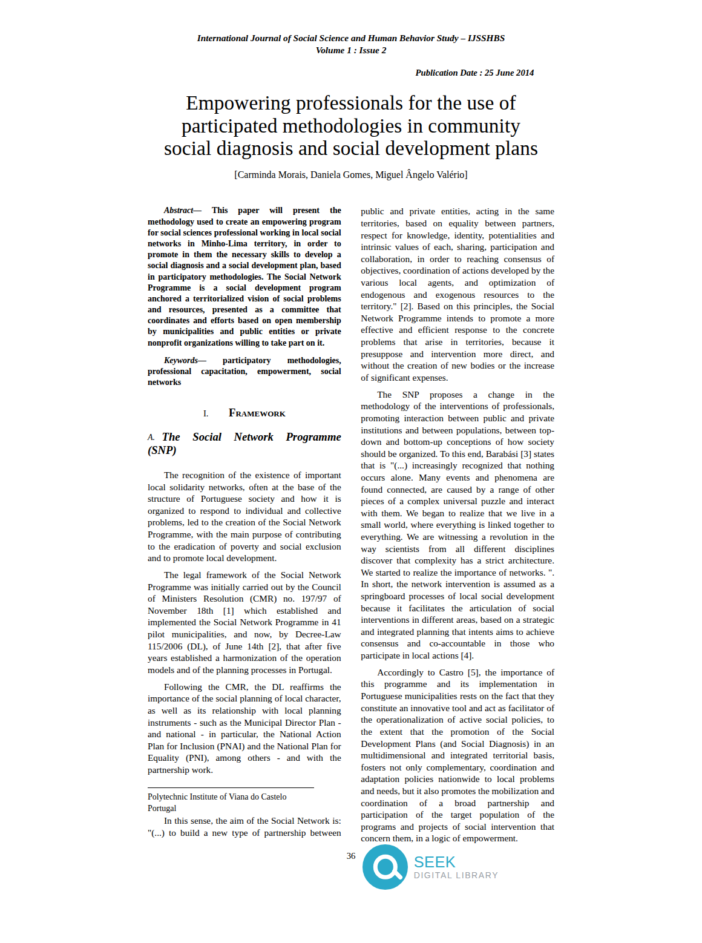International Journal of Social Science and Human Behavior Study – IJSSHBS
Volume 1 : Issue 2
Publication Date : 25 June 2014
Empowering professionals for the use of participated methodologies in community social diagnosis and social development plans
[Carminda Morais, Daniela Gomes, Miguel Ângelo Valério]
Abstract— This paper will present the methodology used to create an empowering program for social sciences professional working in local social networks in Minho-Lima territory, in order to promote in them the necessary skills to develop a social diagnosis and a social development plan, based in participatory methodologies. The Social Network Programme is a social development program anchored a territorialized vision of social problems and resources, presented as a committee that coordinates and efforts based on open membership by municipalities and public entities or private nonprofit organizations willing to take part on it.
Keywords— participatory methodologies, professional capacitation, empowerment, social networks
I. Framework
A. The Social Network Programme (SNP)
The recognition of the existence of important local solidarity networks, often at the base of the structure of Portuguese society and how it is organized to respond to individual and collective problems, led to the creation of the Social Network Programme, with the main purpose of contributing to the eradication of poverty and social exclusion and to promote local development.
The legal framework of the Social Network Programme was initially carried out by the Council of Ministers Resolution (CMR) no. 197/97 of November 18th [1] which established and implemented the Social Network Programme in 41 pilot municipalities, and now, by Decree-Law 115/2006 (DL), of June 14th [2], that after five years established a harmonization of the operation models and of the planning processes in Portugal.
Following the CMR, the DL reaffirms the importance of the social planning of local character, as well as its relationship with local planning instruments - such as the Municipal Director Plan - and national - in particular, the National Action Plan for Inclusion (PNAI) and the National Plan for Equality (PNI), among others - and with the partnership work.
Polytechnic Institute of Viana do Castelo
Portugal
In this sense, the aim of the Social Network is: "(...) to build a new type of partnership between public and private entities, acting in the same territories, based on equality between partners, respect for knowledge, identity, potentialities and intrinsic values of each, sharing, participation and collaboration, in order to reaching consensus of objectives, coordination of actions developed by the various local agents, and optimization of endogenous and exogenous resources to the territory." [2]. Based on this principles, the Social Network Programme intends to promote a more effective and efficient response to the concrete problems that arise in territories, because it presuppose and intervention more direct, and without the creation of new bodies or the increase of significant expenses.
The SNP proposes a change in the methodology of the interventions of professionals, promoting interaction between public and private institutions and between populations, between top-down and bottom-up conceptions of how society should be organized. To this end, Barabási [3] states that is "(...) increasingly recognized that nothing occurs alone. Many events and phenomena are found connected, are caused by a range of other pieces of a complex universal puzzle and interact with them. We began to realize that we live in a small world, where everything is linked together to everything. We are witnessing a revolution in the way scientists from all different disciplines discover that complexity has a strict architecture. We started to realize the importance of networks. ". In short, the network intervention is assumed as a springboard processes of local social development because it facilitates the articulation of social interventions in different areas, based on a strategic and integrated planning that intents aims to achieve consensus and co-accountable in those who participate in local actions [4].
Accordingly to Castro [5], the importance of this programme and its implementation in Portuguese municipalities rests on the fact that they constitute an innovative tool and act as facilitator of the operationalization of active social policies, to the extent that the promotion of the Social Development Plans (and Social Diagnosis) in an multidimensional and integrated territorial basis, fosters not only complementary, coordination and adaptation policies nationwide to local problems and needs, but it also promotes the mobilization and coordination of a broad partnership and participation of the target population of the programs and projects of social intervention that concern them, in a logic of empowerment.
36
SEEK
DIGITAL LIBRARY